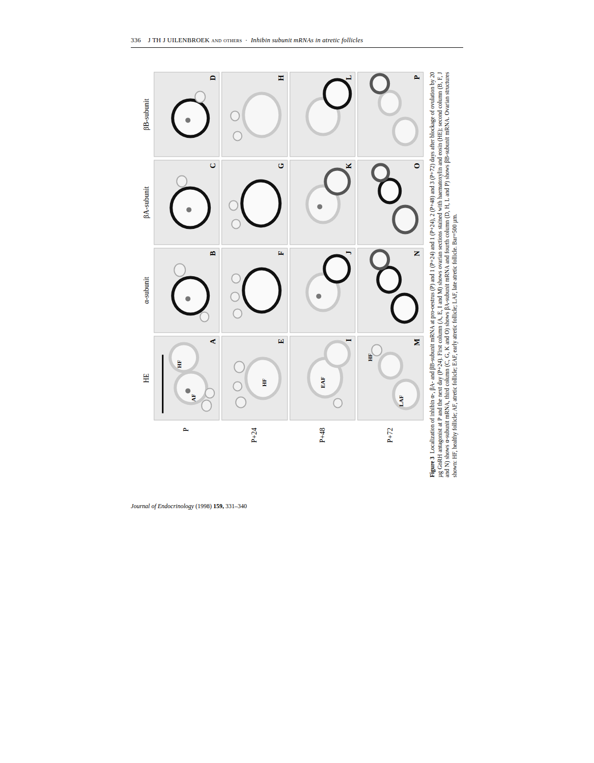336 J TH J UILENBROEK and others·Inhibin subunit mRNAs in atretic follicles
HE
α-subunit
βA-subunit
βB-subunit
P
AF
HF
A
B
C
D
P+24
HF
E
F
G
H
P+48
EAF
I
J
K
L
P+72
LAF
HF
M
N
O
P
Figure 3 Localization of inhibin α-, βA- and βB-subunit mRNA at pro-oestrus (P) and 1 (P+24) and 1 (P+24), 2 (P+48) and 3 (P+72) days after blockage of ovulation by 20 µg GnRH antagonist at P and the next day (P+24). First column (A, E, I and M) shows ovarian sections stained with haematoxylin and eosin (HE); second column (B, F, J and N) shows α-subunit mRNA, third column (C, G, K and O) shows βA-subunit mRNA and fourth column (D, H, L and P) shows βB-subunit mRNA. Ovarian structures shown: HF, healthy follicle; AF, atretic follicle; EAF, early atretic follicle; LAF, late atretic follicle. Bar=500 µm.
Journal of Endocrinology (1998) 159, 331–340